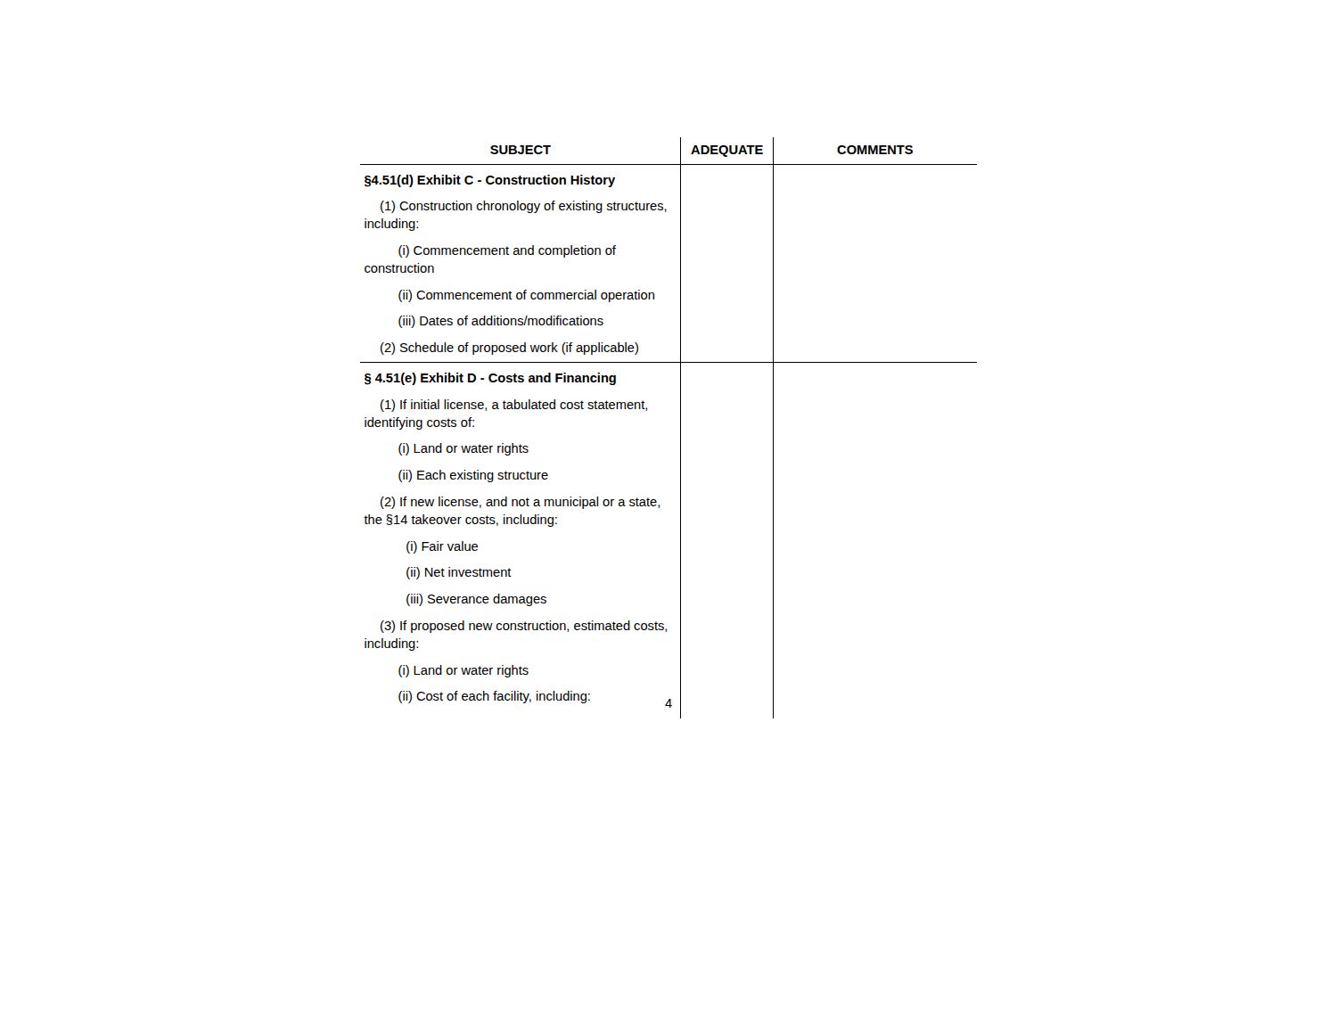| SUBJECT | ADEQUATE | COMMENTS |
| --- | --- | --- |
| §4.51(d) Exhibit C - Construction History | | |
| (1) Construction chronology of existing structures, including: | | |
| (i) Commencement and completion of construction | | |
| (ii) Commencement of commercial operation | | |
| (iii) Dates of additions/modifications | | |
| (2) Schedule of proposed work (if applicable) | | |
| § 4.51(e) Exhibit D - Costs and Financing | | |
| (1) If initial license, a tabulated cost statement, identifying costs of: | | |
| (i) Land or water rights | | |
| (ii) Each existing structure | | |
| (2) If new license, and not a municipal or a state, the §14 takeover costs, including: | | |
| (i) Fair value | | |
| (ii) Net investment | | |
| (iii) Severance damages | | |
| (3) If proposed new construction, estimated costs, including: | | |
| (i) Land or water rights | | |
| (ii) Cost of each facility, including: | | |
4